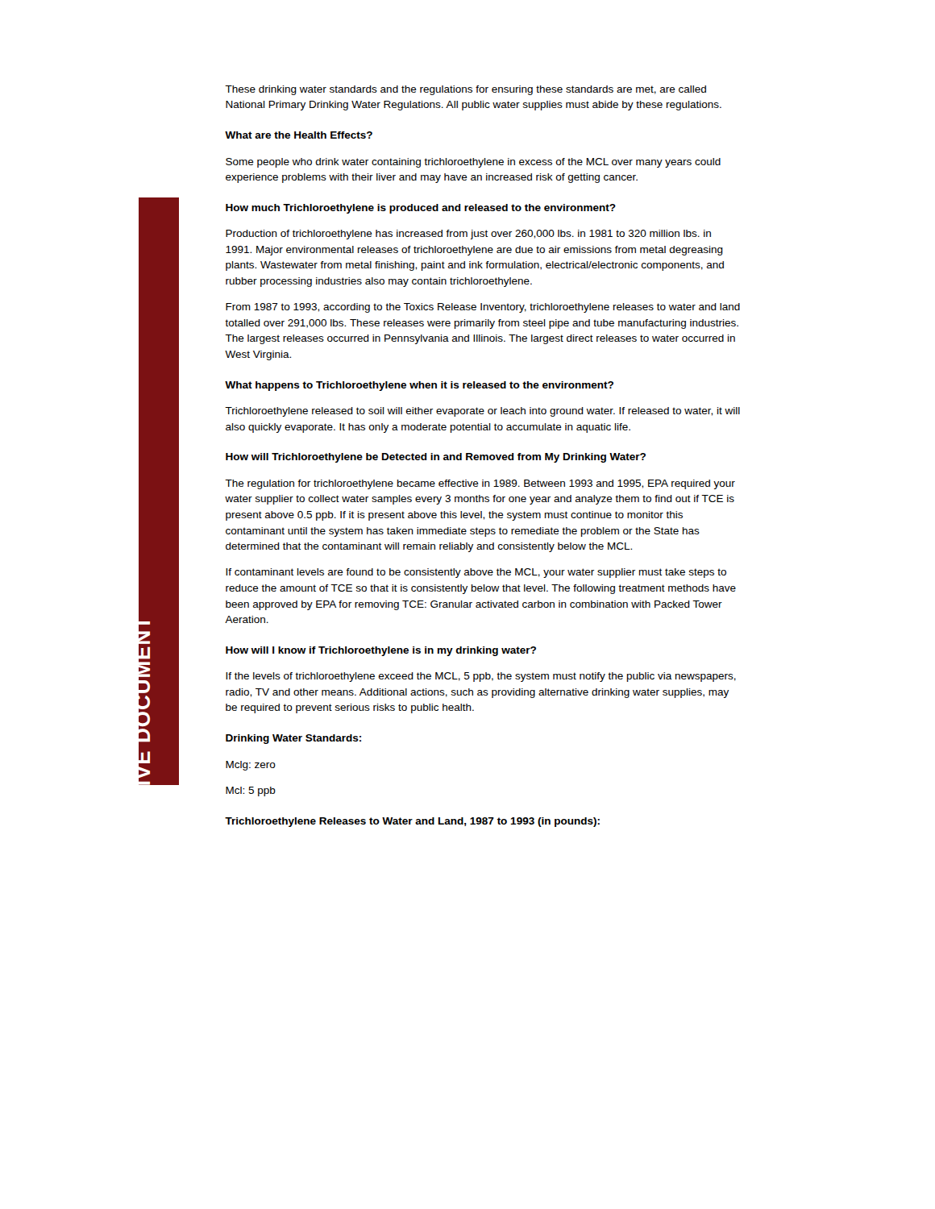US EPA ARCHIVE DOCUMENT
These drinking water standards and the regulations for ensuring these standards are met, are called National Primary Drinking Water Regulations. All public water supplies must abide by these regulations.
What are the Health Effects?
Some people who drink water containing trichloroethylene in excess of the MCL over many years could experience problems with their liver and may have an increased risk of getting cancer.
How much Trichloroethylene is produced and released to the environment?
Production of trichloroethylene has increased from just over 260,000 lbs. in 1981 to 320 million lbs. in 1991. Major environmental releases of trichloroethylene are due to air emissions from metal degreasing plants. Wastewater from metal finishing, paint and ink formulation, electrical/electronic components, and rubber processing industries also may contain trichloroethylene.
From 1987 to 1993, according to the Toxics Release Inventory, trichloroethylene releases to water and land totalled over 291,000 lbs. These releases were primarily from steel pipe and tube manufacturing industries. The largest releases occurred in Pennsylvania and Illinois. The largest direct releases to water occurred in West Virginia.
What happens to Trichloroethylene when it is released to the environment?
Trichloroethylene released to soil will either evaporate or leach into ground water. If released to water, it will also quickly evaporate. It has only a moderate potential to accumulate in aquatic life.
How will Trichloroethylene be Detected in and Removed from My Drinking Water?
The regulation for trichloroethylene became effective in 1989. Between 1993 and 1995, EPA required your water supplier to collect water samples every 3 months for one year and analyze them to find out if TCE is present above 0.5 ppb. If it is present above this level, the system must continue to monitor this contaminant until the system has taken immediate steps to remediate the problem or the State has determined that the contaminant will remain reliably and consistently below the MCL.
If contaminant levels are found to be consistently above the MCL, your water supplier must take steps to reduce the amount of TCE so that it is consistently below that level. The following treatment methods have been approved by EPA for removing TCE: Granular activated carbon in combination with Packed Tower Aeration.
How will I know if Trichloroethylene is in my drinking water?
If the levels of trichloroethylene exceed the MCL, 5 ppb, the system must notify the public via newspapers, radio, TV and other means. Additional actions, such as providing alternative drinking water supplies, may be required to prevent serious risks to public health.
Drinking Water Standards:
Mclg: zero
Mcl: 5 ppb
Trichloroethylene Releases to Water and Land, 1987 to 1993 (in pounds):